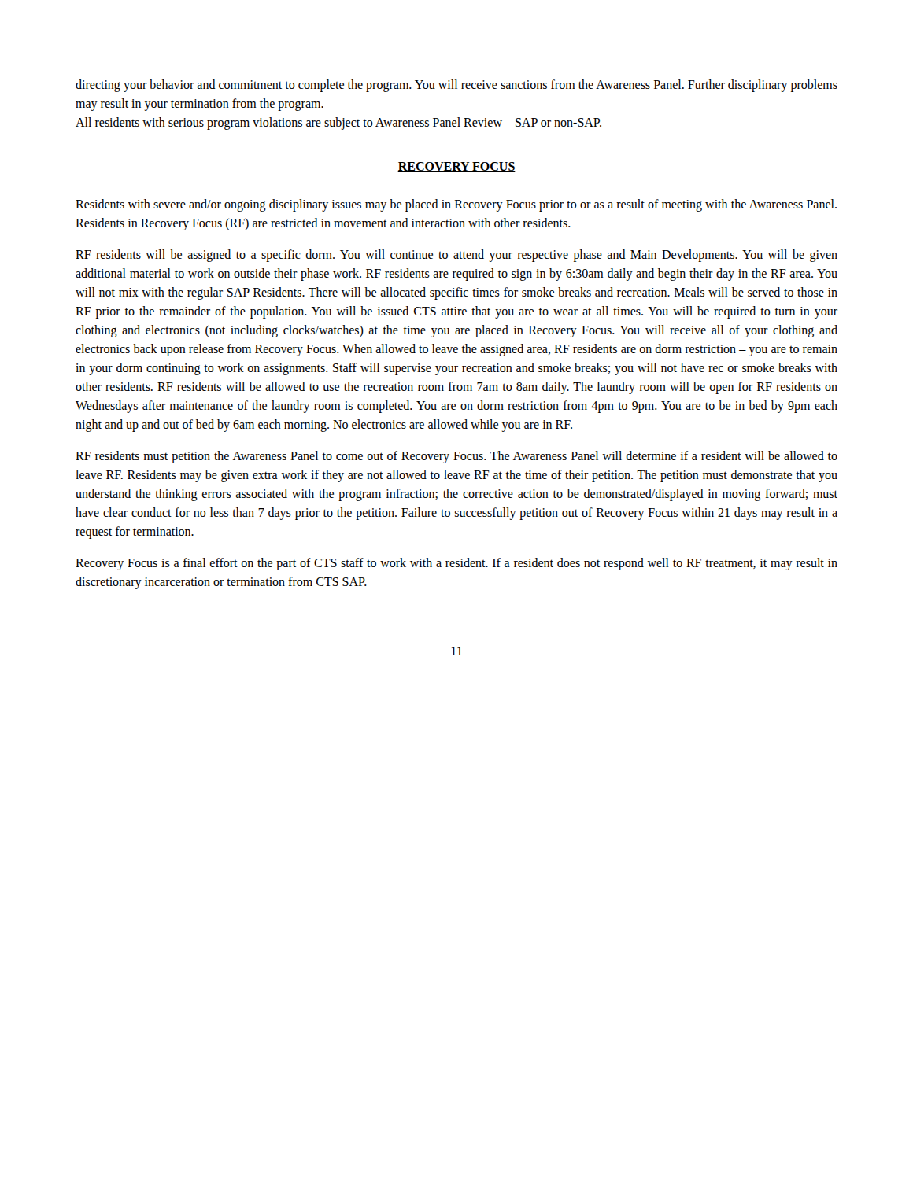directing your behavior and commitment to complete the program. You will receive sanctions from the Awareness Panel. Further disciplinary problems may result in your termination from the program.
All residents with serious program violations are subject to Awareness Panel Review – SAP or non-SAP.
RECOVERY FOCUS
Residents with severe and/or ongoing disciplinary issues may be placed in Recovery Focus prior to or as a result of meeting with the Awareness Panel. Residents in Recovery Focus (RF) are restricted in movement and interaction with other residents.
RF residents will be assigned to a specific dorm. You will continue to attend your respective phase and Main Developments. You will be given additional material to work on outside their phase work. RF residents are required to sign in by 6:30am daily and begin their day in the RF area. You will not mix with the regular SAP Residents. There will be allocated specific times for smoke breaks and recreation. Meals will be served to those in RF prior to the remainder of the population. You will be issued CTS attire that you are to wear at all times. You will be required to turn in your clothing and electronics (not including clocks/watches) at the time you are placed in Recovery Focus. You will receive all of your clothing and electronics back upon release from Recovery Focus. When allowed to leave the assigned area, RF residents are on dorm restriction – you are to remain in your dorm continuing to work on assignments. Staff will supervise your recreation and smoke breaks; you will not have rec or smoke breaks with other residents. RF residents will be allowed to use the recreation room from 7am to 8am daily. The laundry room will be open for RF residents on Wednesdays after maintenance of the laundry room is completed. You are on dorm restriction from 4pm to 9pm. You are to be in bed by 9pm each night and up and out of bed by 6am each morning. No electronics are allowed while you are in RF.
RF residents must petition the Awareness Panel to come out of Recovery Focus. The Awareness Panel will determine if a resident will be allowed to leave RF. Residents may be given extra work if they are not allowed to leave RF at the time of their petition. The petition must demonstrate that you understand the thinking errors associated with the program infraction; the corrective action to be demonstrated/displayed in moving forward; must have clear conduct for no less than 7 days prior to the petition. Failure to successfully petition out of Recovery Focus within 21 days may result in a request for termination.
Recovery Focus is a final effort on the part of CTS staff to work with a resident. If a resident does not respond well to RF treatment, it may result in discretionary incarceration or termination from CTS SAP.
11